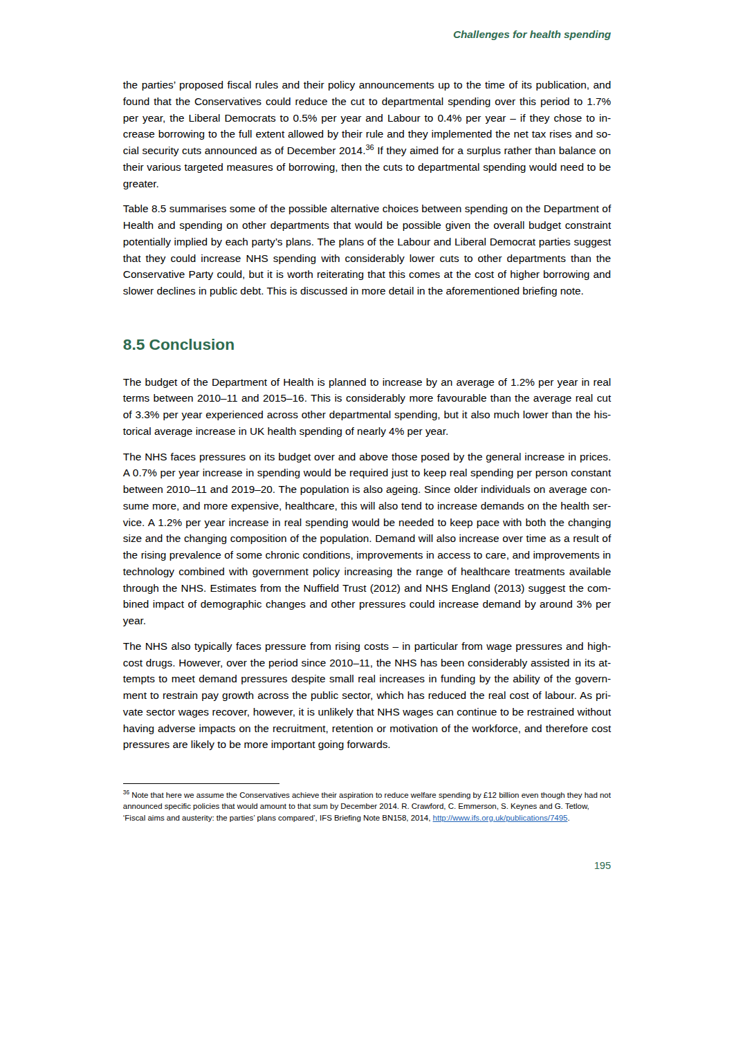Challenges for health spending
the parties’ proposed fiscal rules and their policy announcements up to the time of its publication, and found that the Conservatives could reduce the cut to departmental spending over this period to 1.7% per year, the Liberal Democrats to 0.5% per year and Labour to 0.4% per year – if they chose to increase borrowing to the full extent allowed by their rule and they implemented the net tax rises and social security cuts announced as of December 2014.36 If they aimed for a surplus rather than balance on their various targeted measures of borrowing, then the cuts to departmental spending would need to be greater.
Table 8.5 summarises some of the possible alternative choices between spending on the Department of Health and spending on other departments that would be possible given the overall budget constraint potentially implied by each party’s plans. The plans of the Labour and Liberal Democrat parties suggest that they could increase NHS spending with considerably lower cuts to other departments than the Conservative Party could, but it is worth reiterating that this comes at the cost of higher borrowing and slower declines in public debt. This is discussed in more detail in the aforementioned briefing note.
8.5 Conclusion
The budget of the Department of Health is planned to increase by an average of 1.2% per year in real terms between 2010–11 and 2015–16. This is considerably more favourable than the average real cut of 3.3% per year experienced across other departmental spending, but it also much lower than the historical average increase in UK health spending of nearly 4% per year.
The NHS faces pressures on its budget over and above those posed by the general increase in prices. A 0.7% per year increase in spending would be required just to keep real spending per person constant between 2010–11 and 2019–20. The population is also ageing. Since older individuals on average consume more, and more expensive, healthcare, this will also tend to increase demands on the health service. A 1.2% per year increase in real spending would be needed to keep pace with both the changing size and the changing composition of the population. Demand will also increase over time as a result of the rising prevalence of some chronic conditions, improvements in access to care, and improvements in technology combined with government policy increasing the range of healthcare treatments available through the NHS. Estimates from the Nuffield Trust (2012) and NHS England (2013) suggest the combined impact of demographic changes and other pressures could increase demand by around 3% per year.
The NHS also typically faces pressure from rising costs – in particular from wage pressures and high-cost drugs. However, over the period since 2010–11, the NHS has been considerably assisted in its attempts to meet demand pressures despite small real increases in funding by the ability of the government to restrain pay growth across the public sector, which has reduced the real cost of labour. As private sector wages recover, however, it is unlikely that NHS wages can continue to be restrained without having adverse impacts on the recruitment, retention or motivation of the workforce, and therefore cost pressures are likely to be more important going forwards.
36 Note that here we assume the Conservatives achieve their aspiration to reduce welfare spending by £12 billion even though they had not announced specific policies that would amount to that sum by December 2014. R. Crawford, C. Emmerson, S. Keynes and G. Tetlow, ‘Fiscal aims and austerity: the parties’ plans compared’, IFS Briefing Note BN158, 2014, http://www.ifs.org.uk/publications/7495.
195